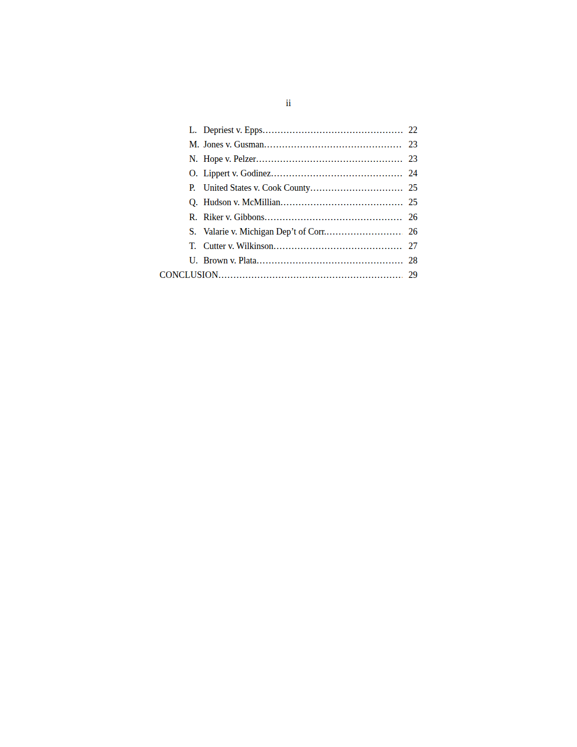ii
L. Depriest v. Epps ....................................................................................... 22
M. Jones v. Gusman ....................................................................................... 23
N. Hope v. Pelzer ....................................................................................... 23
O. Lippert v. Godinez ....................................................................................... 24
P. United States v. Cook County ....................................................................................... 25
Q. Hudson v. McMillian ....................................................................................... 25
R. Riker v. Gibbons ....................................................................................... 26
S. Valarie v. Michigan Dep’t of Corr. ....................................................................................... 26
T. Cutter v. Wilkinson ....................................................................................... 27
U. Brown v. Plata ....................................................................................... 28
CONCLUSION ....................................................................................... 29